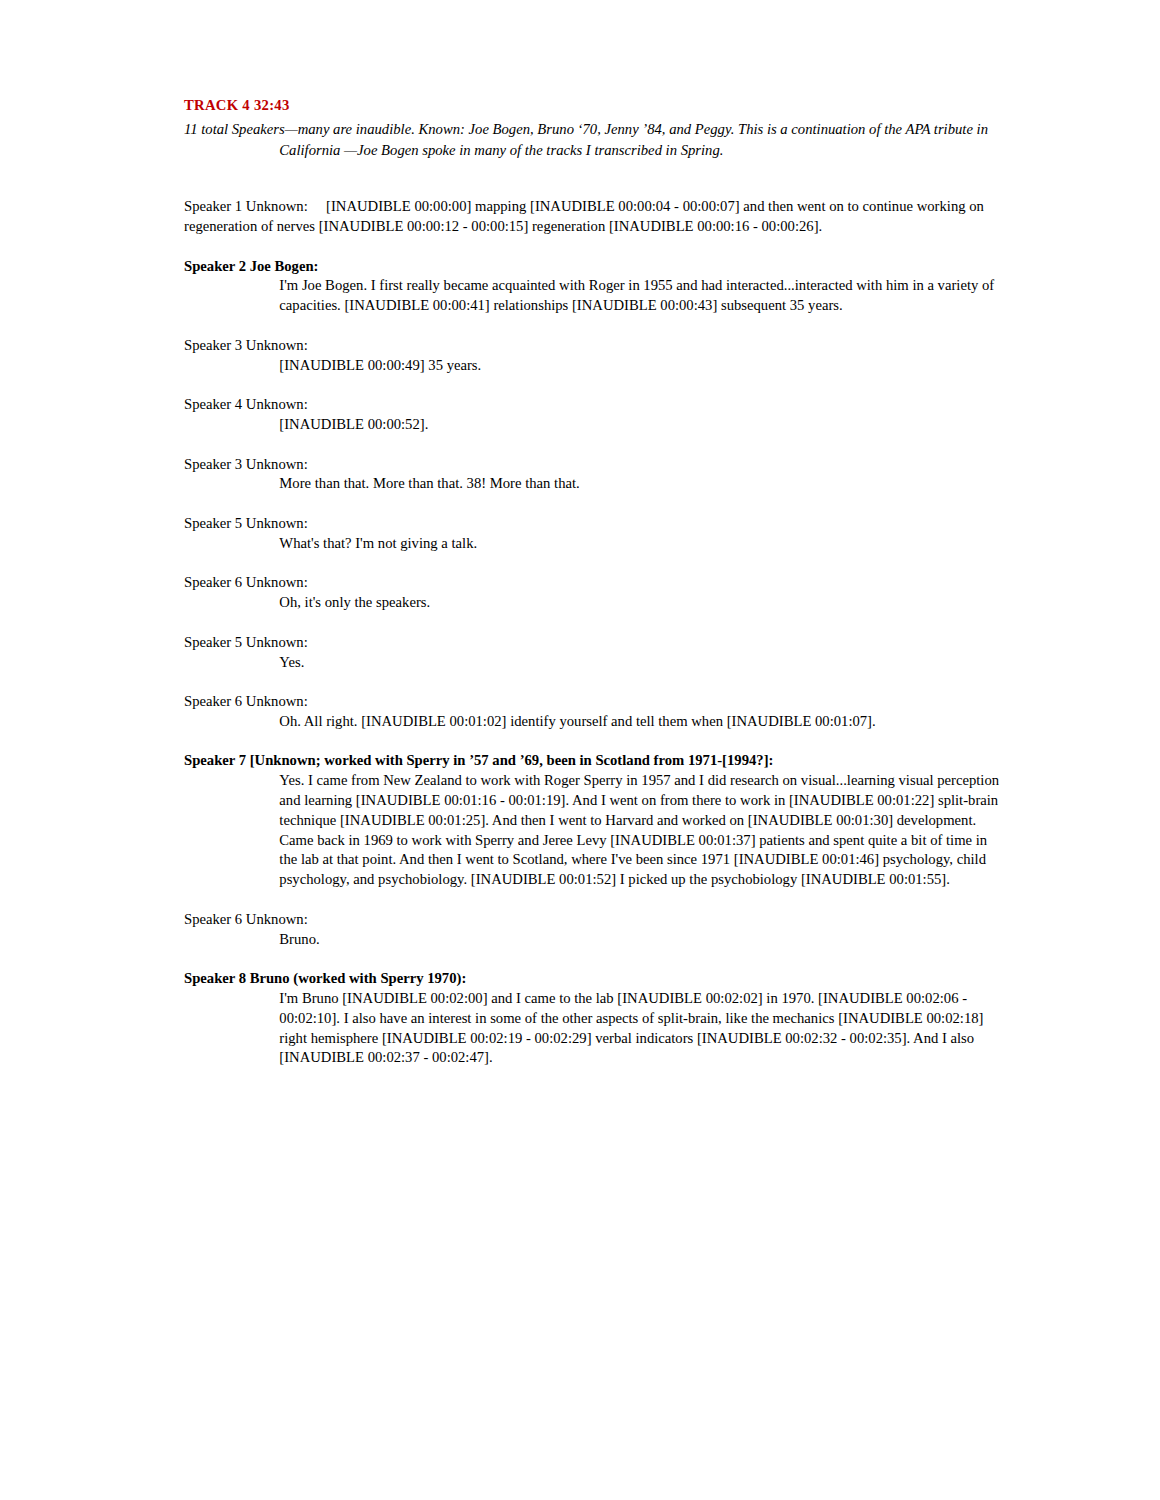TRACK 4 32:43
11 total Speakers—many are inaudible. Known: Joe Bogen, Bruno ‘70, Jenny ’84, and Peggy. This is a continuation of the APA tribute in California —Joe Bogen spoke in many of the tracks I transcribed in Spring.
Speaker 1 Unknown: [INAUDIBLE 00:00:00] mapping [INAUDIBLE 00:00:04 - 00:00:07] and then went on to continue working on regeneration of nerves [INAUDIBLE 00:00:12 - 00:00:15] regeneration [INAUDIBLE 00:00:16 - 00:00:26].
Speaker 2 Joe Bogen:
I'm Joe Bogen. I first really became acquainted with Roger in 1955 and had interacted...interacted with him in a variety of capacities. [INAUDIBLE 00:00:41] relationships [INAUDIBLE 00:00:43] subsequent 35 years.
Speaker 3 Unknown:
[INAUDIBLE 00:00:49] 35 years.
Speaker 4 Unknown:
[INAUDIBLE 00:00:52].
Speaker 3 Unknown:
More than that. More than that. 38! More than that.
Speaker 5 Unknown:
What's that? I'm not giving a talk.
Speaker 6 Unknown:
Oh, it's only the speakers.
Speaker 5 Unknown:
Yes.
Speaker 6 Unknown:
Oh. All right. [INAUDIBLE 00:01:02] identify yourself and tell them when [INAUDIBLE 00:01:07].
Speaker 7 [Unknown; worked with Sperry in ’57 and ’69, been in Scotland from 1971-[1994?]:
Yes. I came from New Zealand to work with Roger Sperry in 1957 and I did research on visual...learning visual perception and learning [INAUDIBLE 00:01:16 - 00:01:19]. And I went on from there to work in [INAUDIBLE 00:01:22] split-brain technique [INAUDIBLE 00:01:25]. And then I went to Harvard and worked on [INAUDIBLE 00:01:30] development. Came back in 1969 to work with Sperry and Jeree Levy [INAUDIBLE 00:01:37] patients and spent quite a bit of time in the lab at that point. And then I went to Scotland, where I've been since 1971 [INAUDIBLE 00:01:46] psychology, child psychology, and psychobiology. [INAUDIBLE 00:01:52] I picked up the psychobiology [INAUDIBLE 00:01:55].
Speaker 6 Unknown:
Bruno.
Speaker 8 Bruno (worked with Sperry 1970):
I'm Bruno [INAUDIBLE 00:02:00] and I came to the lab [INAUDIBLE 00:02:02] in 1970. [INAUDIBLE 00:02:06 - 00:02:10]. I also have an interest in some of the other aspects of split-brain, like the mechanics [INAUDIBLE 00:02:18] right hemisphere [INAUDIBLE 00:02:19 - 00:02:29] verbal indicators [INAUDIBLE 00:02:32 - 00:02:35]. And I also [INAUDIBLE 00:02:37 - 00:02:47].